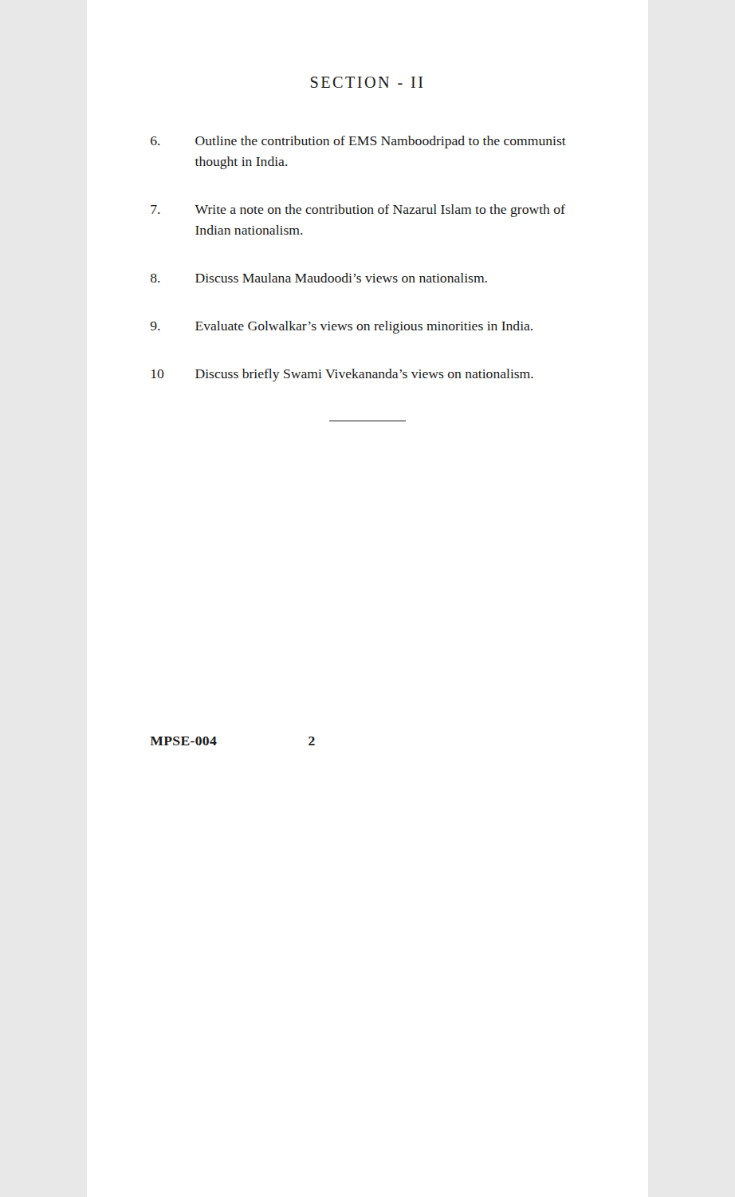SECTION - II
6. Outline the contribution of EMS Namboodripad to the communist thought in India.
7. Write a note on the contribution of Nazarul Islam to the growth of Indian nationalism.
8. Discuss Maulana Maudoodi’s views on nationalism.
9. Evaluate Golwalkar’s views on religious minorities in India.
10 Discuss briefly Swami Vivekananda’s views on nationalism.
MPSE-004 2